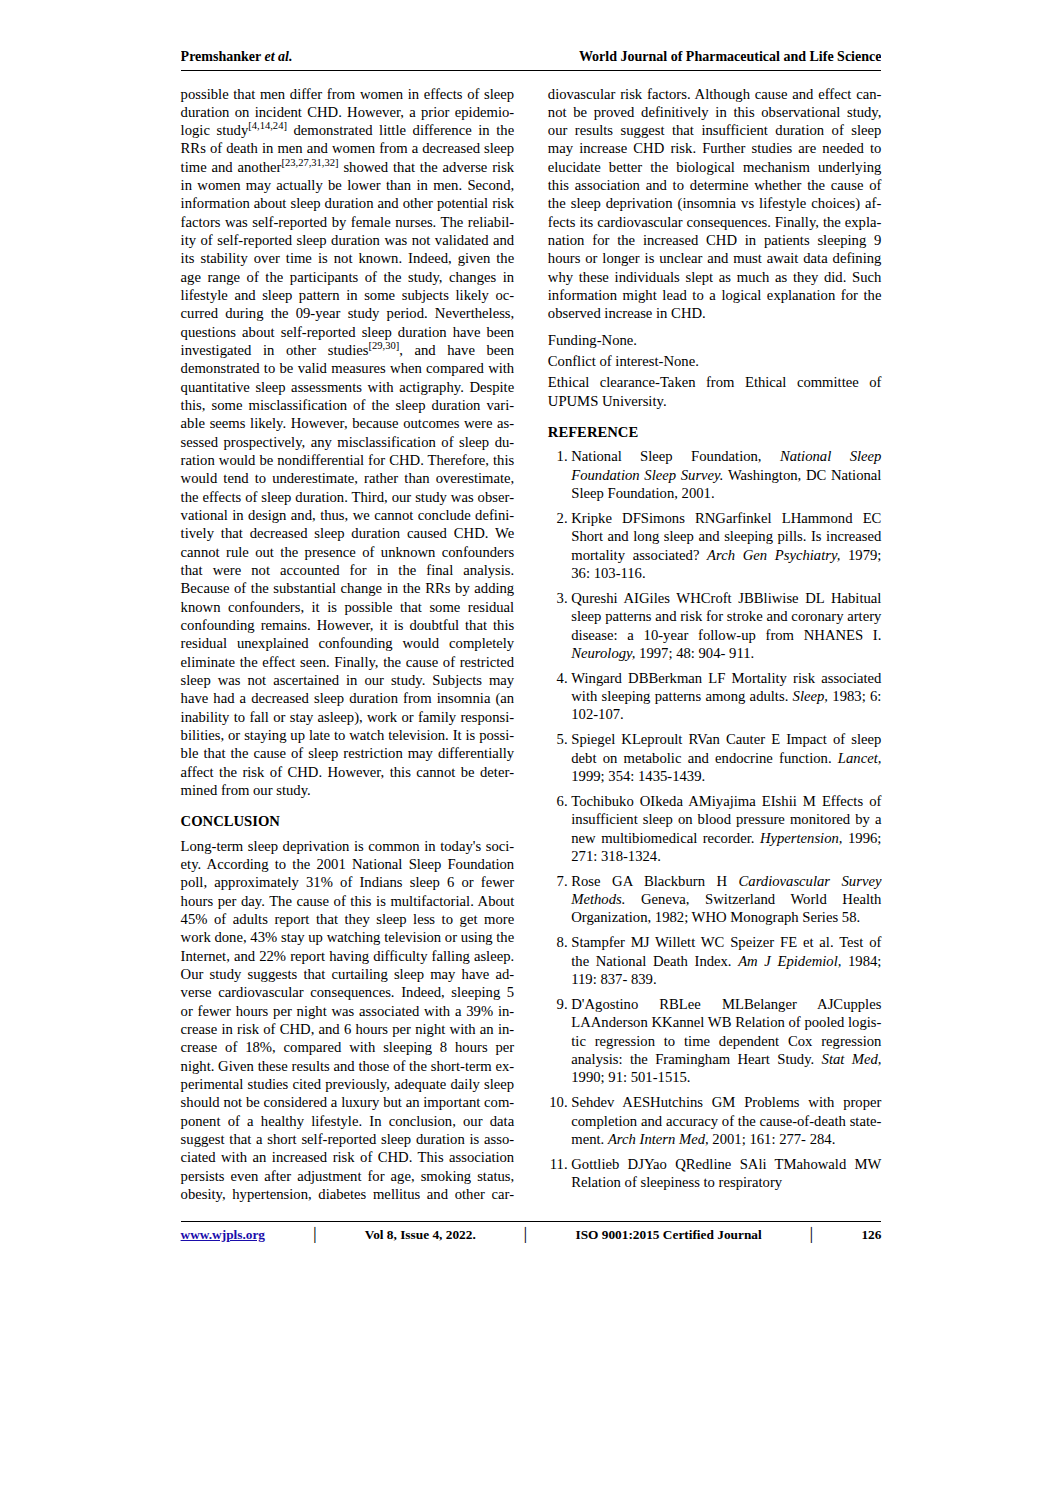Premshanker et al.
World Journal of Pharmaceutical and Life Science
possible that men differ from women in effects of sleep duration on incident CHD. However, a prior epidemiologic study[4,14,24] demonstrated little difference in the RRs of death in men and women from a decreased sleep time and another[23,27,31,32] showed that the adverse risk in women may actually be lower than in men. Second, information about sleep duration and other potential risk factors was self-reported by female nurses. The reliability of self-reported sleep duration was not validated and its stability over time is not known. Indeed, given the age range of the participants of the study, changes in lifestyle and sleep pattern in some subjects likely occurred during the 09-year study period. Nevertheless, questions about self-reported sleep duration have been investigated in other studies[29,30], and have been demonstrated to be valid measures when compared with quantitative sleep assessments with actigraphy. Despite this, some misclassification of the sleep duration variable seems likely. However, because outcomes were assessed prospectively, any misclassification of sleep duration would be nondifferential for CHD. Therefore, this would tend to underestimate, rather than overestimate, the effects of sleep duration. Third, our study was observational in design and, thus, we cannot conclude definitively that decreased sleep duration caused CHD. We cannot rule out the presence of unknown confounders that were not accounted for in the final analysis. Because of the substantial change in the RRs by adding known confounders, it is possible that some residual confounding remains. However, it is doubtful that this residual unexplained confounding would completely eliminate the effect seen. Finally, the cause of restricted sleep was not ascertained in our study. Subjects may have had a decreased sleep duration from insomnia (an inability to fall or stay asleep), work or family responsibilities, or staying up late to watch television. It is possible that the cause of sleep restriction may differentially affect the risk of CHD. However, this cannot be determined from our study.
Conclusion
Long-term sleep deprivation is common in today's society. According to the 2001 National Sleep Foundation poll, approximately 31% of Indians sleep 6 or fewer hours per day. The cause of this is multifactorial. About 45% of adults report that they sleep less to get more work done, 43% stay up watching television or using the Internet, and 22% report having difficulty falling asleep. Our study suggests that curtailing sleep may have adverse cardiovascular consequences. Indeed, sleeping 5 or fewer hours per night was associated with a 39% increase in risk of CHD, and 6 hours per night with an increase of 18%, compared with sleeping 8 hours per night. Given these results and those of the short-term experimental studies cited previously, adequate daily sleep should not be considered a luxury but an important component of a healthy lifestyle. In conclusion, our data suggest that a short self-reported sleep duration is associated with an increased risk of CHD. This association persists even after adjustment for age, smoking status, obesity, hypertension, diabetes mellitus and other cardiovascular risk factors. Although cause and effect cannot be proved definitively in this observational study, our results suggest that insufficient duration of sleep may increase CHD risk. Further studies are needed to elucidate better the biological mechanism underlying this association and to determine whether the cause of the sleep deprivation (insomnia vs lifestyle choices) affects its cardiovascular consequences. Finally, the explanation for the increased CHD in patients sleeping 9 hours or longer is unclear and must await data defining why these individuals slept as much as they did. Such information might lead to a logical explanation for the observed increase in CHD.
Funding-None.
Conflict of interest-None.
Ethical clearance-Taken from Ethical committee of UPUMS University.
Reference
National Sleep Foundation, National Sleep Foundation Sleep Survey. Washington, DC National Sleep Foundation, 2001.
Kripke DFSimons RNGarfinkel LHammond EC Short and long sleep and sleeping pills. Is increased mortality associated? Arch Gen Psychiatry, 1979; 36: 103-116.
Qureshi AIGiles WHCroft JBBliwise DL Habitual sleep patterns and risk for stroke and coronary artery disease: a 10-year follow-up from NHANES I. Neurology, 1997; 48: 904- 911.
Wingard DBBerkman LF Mortality risk associated with sleeping patterns among adults. Sleep, 1983; 6: 102-107.
Spiegel KLeproult RVan Cauter E Impact of sleep debt on metabolic and endocrine function. Lancet, 1999; 354: 1435-1439.
Tochibuko OIkeda AMiyajima EIshii M Effects of insufficient sleep on blood pressure monitored by a new multibiomedical recorder. Hypertension, 1996; 271: 318-1324.
Rose GA Blackburn H Cardiovascular Survey Methods. Geneva, Switzerland World Health Organization, 1982; WHO Monograph Series 58.
Stampfer MJ Willett WC Speizer FE et al. Test of the National Death Index. Am J Epidemiol, 1984; 119: 837- 839.
D'Agostino RBLee MLBelanger AJCupples LAAnderson KKannel WB Relation of pooled logistic regression to time dependent Cox regression analysis: the Framingham Heart Study. Stat Med, 1990; 91: 501-1515.
Sehdev AESHutchins GM Problems with proper completion and accuracy of the cause-of-death statement. Arch Intern Med, 2001; 161: 277- 284.
Gottlieb DJYao QRedline SAli TMahowald MW Relation of sleepiness to respiratory
www.wjpls.org │ Vol 8, Issue 4, 2022. │ ISO 9001:2015 Certified Journal │ 126